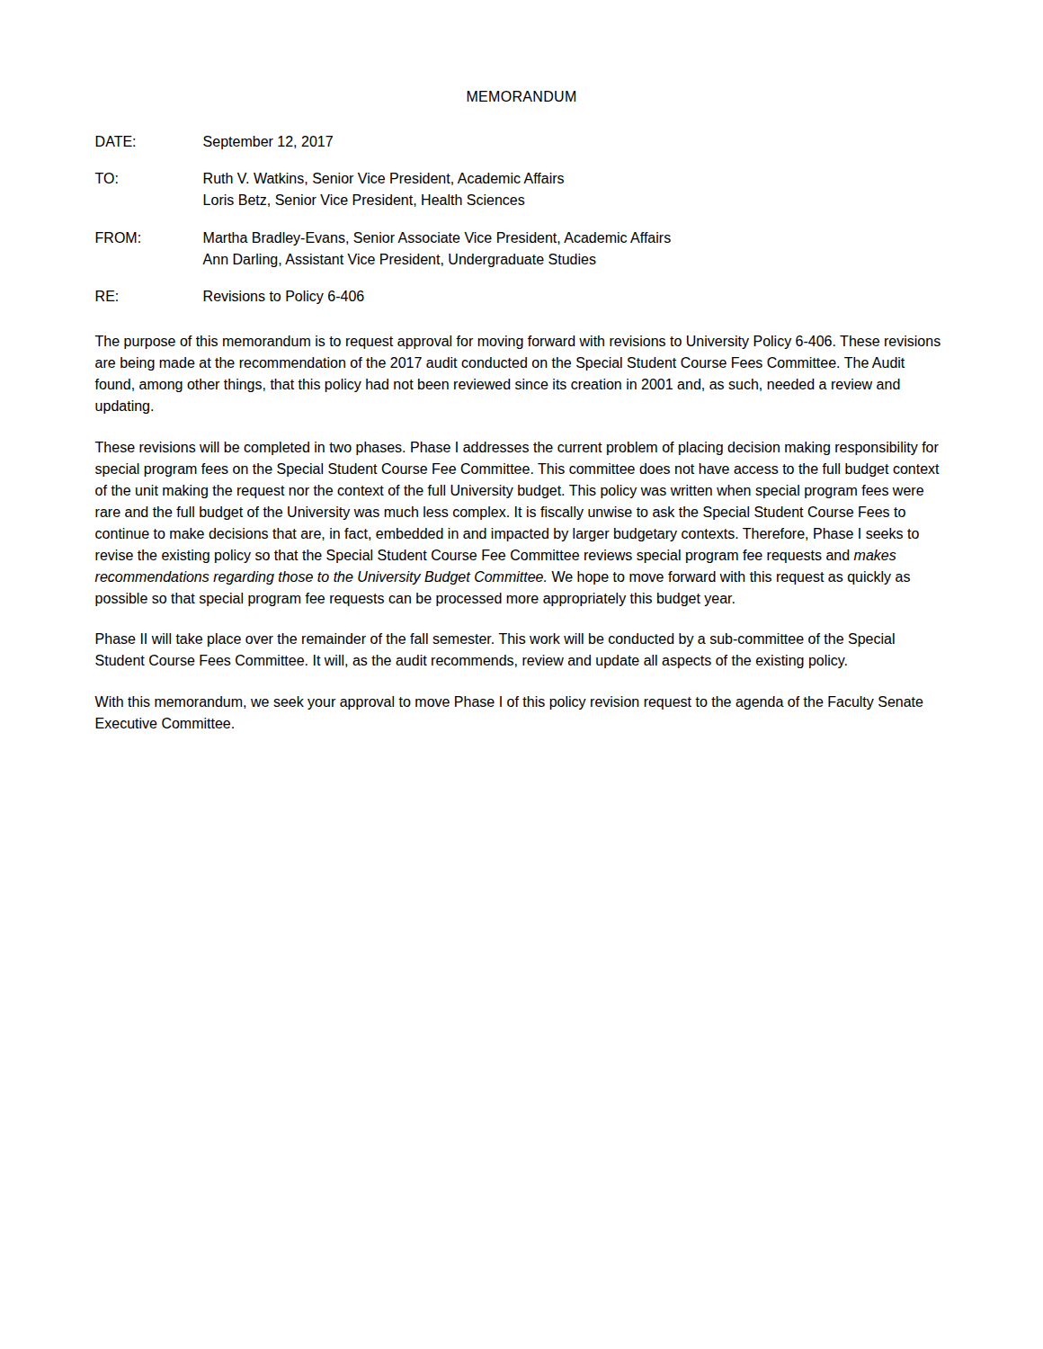MEMORANDUM
| DATE: | September 12, 2017 |
| TO: | Ruth V. Watkins, Senior Vice President, Academic Affairs Loris Betz, Senior Vice President, Health Sciences |
| FROM: | Martha Bradley-Evans, Senior Associate Vice President, Academic Affairs Ann Darling, Assistant Vice President, Undergraduate Studies |
| RE: | Revisions to Policy 6-406 |
The purpose of this memorandum is to request approval for moving forward with revisions to University Policy 6-406. These revisions are being made at the recommendation of the 2017 audit conducted on the Special Student Course Fees Committee. The Audit found, among other things, that this policy had not been reviewed since its creation in 2001 and, as such, needed a review and updating.
These revisions will be completed in two phases. Phase I addresses the current problem of placing decision making responsibility for special program fees on the Special Student Course Fee Committee. This committee does not have access to the full budget context of the unit making the request nor the context of the full University budget. This policy was written when special program fees were rare and the full budget of the University was much less complex. It is fiscally unwise to ask the Special Student Course Fees to continue to make decisions that are, in fact, embedded in and impacted by larger budgetary contexts. Therefore, Phase I seeks to revise the existing policy so that the Special Student Course Fee Committee reviews special program fee requests and makes recommendations regarding those to the University Budget Committee. We hope to move forward with this request as quickly as possible so that special program fee requests can be processed more appropriately this budget year.
Phase II will take place over the remainder of the fall semester. This work will be conducted by a sub-committee of the Special Student Course Fees Committee. It will, as the audit recommends, review and update all aspects of the existing policy.
With this memorandum, we seek your approval to move Phase I of this policy revision request to the agenda of the Faculty Senate Executive Committee.